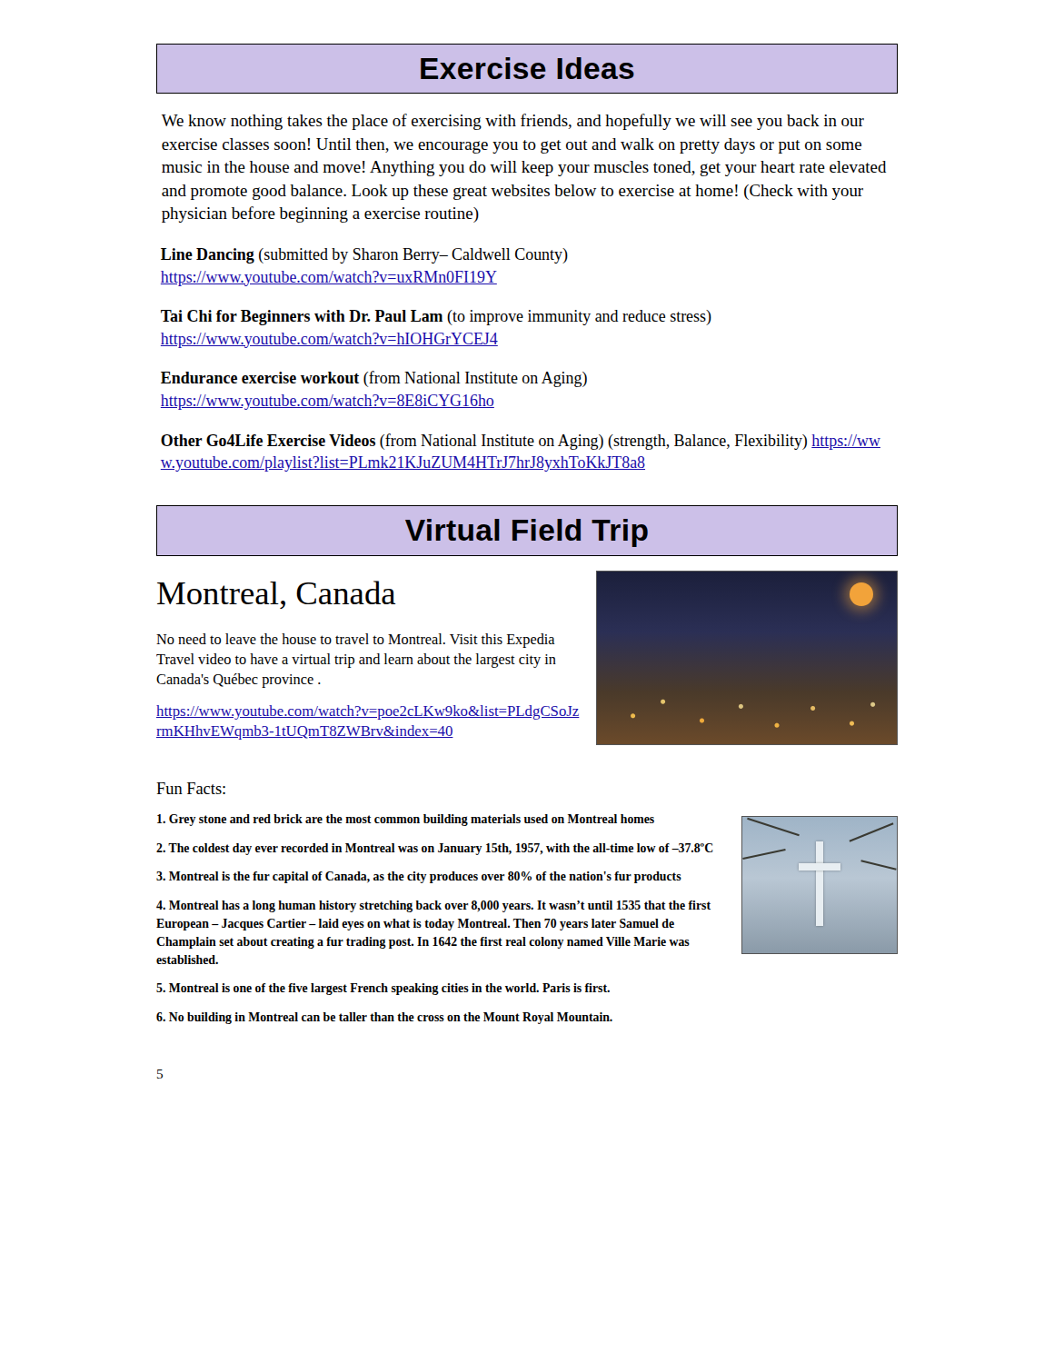Exercise Ideas
We know nothing takes the place of exercising with friends, and hopefully we will see you back in our exercise classes soon! Until then, we encourage you to get out and walk on pretty days or put on some music in the house and move! Anything you do will keep your muscles toned, get your heart rate elevated and promote good balance. Look up these great websites below to exercise at home! (Check with your physician before beginning a exercise routine)
Line Dancing (submitted by Sharon Berry– Caldwell County)
https://www.youtube.com/watch?v=uxRMn0FI19Y
Tai Chi for Beginners with Dr. Paul Lam (to improve immunity and reduce stress)
https://www.youtube.com/watch?v=hIOHGrYCEJ4
Endurance exercise workout (from National Institute on Aging)
https://www.youtube.com/watch?v=8E8iCYG16ho
Other Go4Life Exercise Videos (from National Institute on Aging) (strength, Balance, Flexibility) https://www.youtube.com/playlist?list=PLmk21KJuZUM4HTrJ7hrJ8yxhToKkJT8a8
Virtual Field Trip
Montreal, Canada
No need to leave the house to travel to Montreal. Visit this Expedia Travel video to have a virtual trip and learn about the largest city in Canada's Québec province .
https://www.youtube.com/watch?v=poe2cLKw9ko&list=PLdgCSoJzrmKHhvEWqmb3-1tUQmT8ZWBrv&index=40
Fun Facts:
Grey stone and red brick are the most common building materials used on Montreal homes
The coldest day ever recorded in Montreal was on January 15th, 1957, with the all-time low of –37.8ºC
Montreal is the fur capital of Canada, as the city produces over 80% of the nation's fur products
Montreal has a long human history stretching back over 8,000 years. It wasn’t until 1535 that the first European – Jacques Cartier – laid eyes on what is today Montreal. Then 70 years later Samuel de Champlain set about creating a fur trading post. In 1642 the first real colony named Ville Marie was established.
Montreal is one of the five largest French speaking cities in the world. Paris is first.
No building in Montreal can be taller than the cross on the Mount Royal Mountain.
5